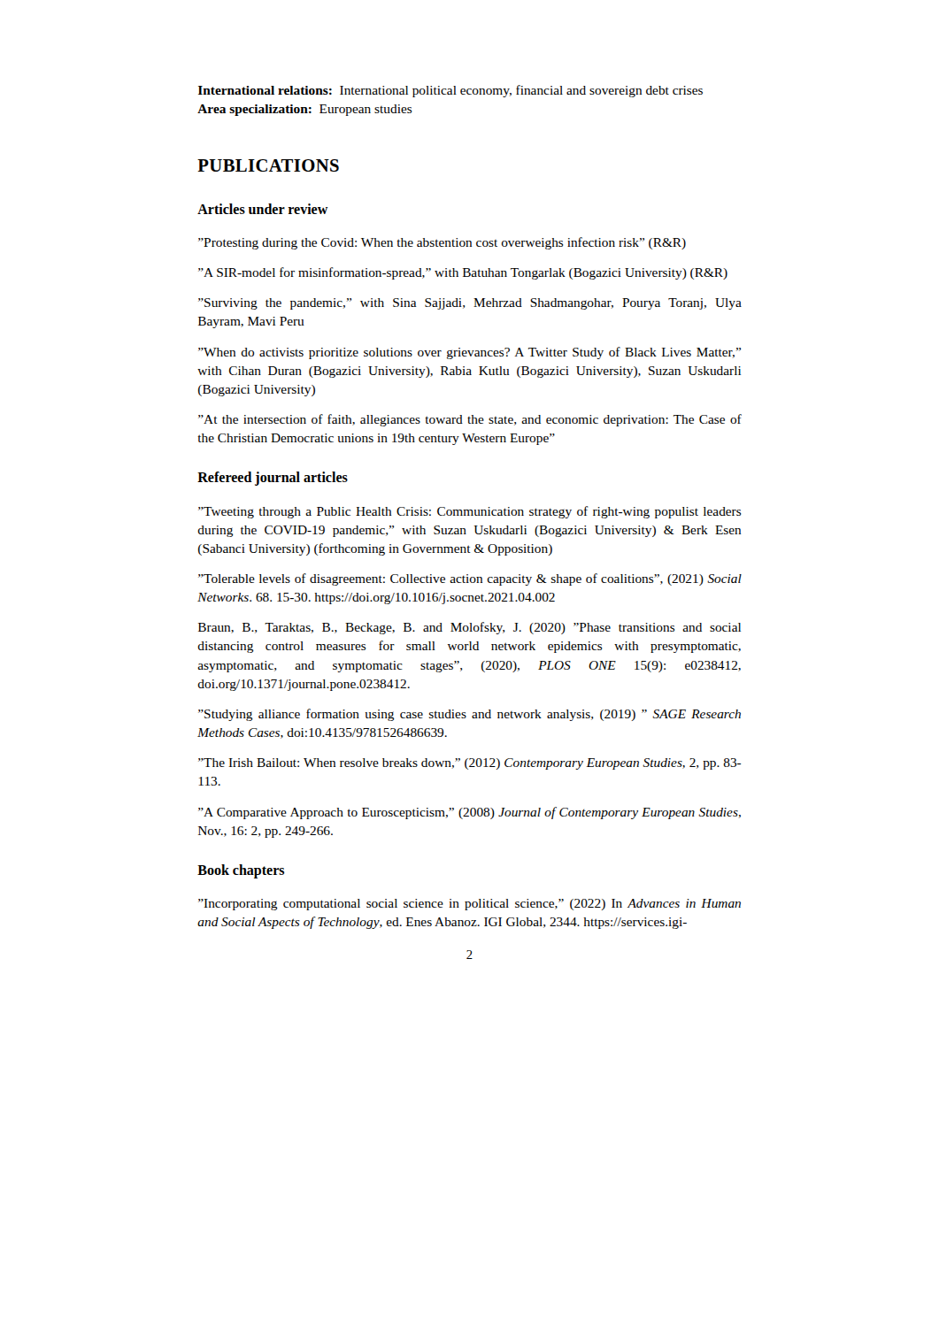International relations: International political economy, financial and sovereign debt crises
Area specialization: European studies
PUBLICATIONS
Articles under review
”Protesting during the Covid: When the abstention cost overweighs infection risk” (R&R)
”A SIR-model for misinformation-spread,” with Batuhan Tongarlak (Bogazici University) (R&R)
”Surviving the pandemic,” with Sina Sajjadi, Mehrzad Shadmangohar, Pourya Toranj, Ulya Bayram, Mavi Peru
”When do activists prioritize solutions over grievances? A Twitter Study of Black Lives Matter,” with Cihan Duran (Bogazici University), Rabia Kutlu (Bogazici University), Suzan Uskudarli (Bogazici University)
”At the intersection of faith, allegiances toward the state, and economic deprivation: The Case of the Christian Democratic unions in 19th century Western Europe”
Refereed journal articles
”Tweeting through a Public Health Crisis: Communication strategy of right-wing populist leaders during the COVID-19 pandemic,” with Suzan Uskudarli (Bogazici University) & Berk Esen (Sabanci University) (forthcoming in Government & Opposition)
”Tolerable levels of disagreement: Collective action capacity & shape of coalitions”, (2021) Social Networks. 68. 15-30. https://doi.org/10.1016/j.socnet.2021.04.002
Braun, B., Taraktas, B., Beckage, B. and Molofsky, J. (2020) ”Phase transitions and social distancing control measures for small world network epidemics with presymptomatic, asymptomatic, and symptomatic stages”, (2020), PLOS ONE 15(9): e0238412, doi.org/10.1371/journal.pone.0238412.
”Studying alliance formation using case studies and network analysis, (2019) ” SAGE Research Methods Cases, doi:10.4135/9781526486639.
”The Irish Bailout: When resolve breaks down,” (2012) Contemporary European Studies, 2, pp. 83-113.
”A Comparative Approach to Euroscepticism,” (2008) Journal of Contemporary European Studies, Nov., 16: 2, pp. 249-266.
Book chapters
”Incorporating computational social science in political science,” (2022) In Advances in Human and Social Aspects of Technology, ed. Enes Abanoz. IGI Global, 2344. https://services.igi-
2